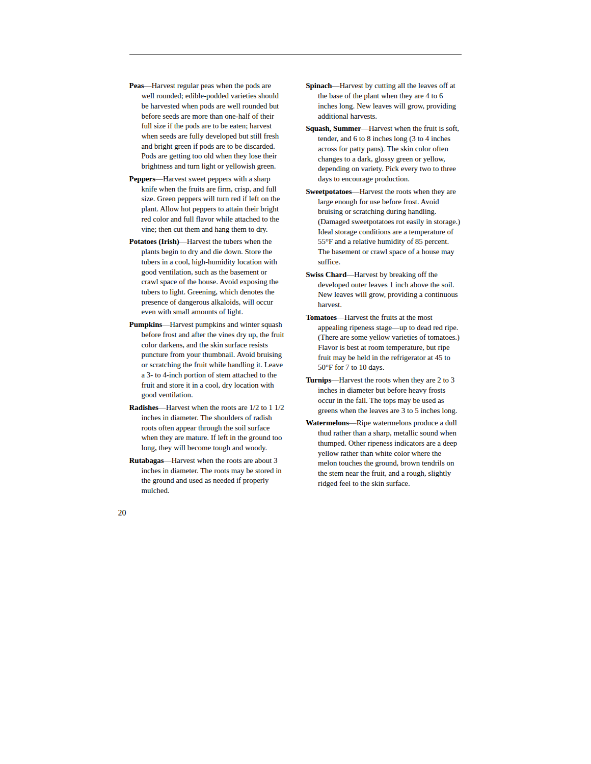Peas—Harvest regular peas when the pods are well rounded; edible-podded varieties should be harvested when pods are well rounded but before seeds are more than one-half of their full size if the pods are to be eaten; harvest when seeds are fully developed but still fresh and bright green if pods are to be discarded. Pods are getting too old when they lose their brightness and turn light or yellowish green.
Peppers—Harvest sweet peppers with a sharp knife when the fruits are firm, crisp, and full size. Green peppers will turn red if left on the plant. Allow hot peppers to attain their bright red color and full flavor while attached to the vine; then cut them and hang them to dry.
Potatoes (Irish)—Harvest the tubers when the plants begin to dry and die down. Store the tubers in a cool, high-humidity location with good ventilation, such as the basement or crawl space of the house. Avoid exposing the tubers to light. Greening, which denotes the presence of dangerous alkaloids, will occur even with small amounts of light.
Pumpkins—Harvest pumpkins and winter squash before frost and after the vines dry up, the fruit color darkens, and the skin surface resists puncture from your thumbnail. Avoid bruising or scratching the fruit while handling it. Leave a 3- to 4-inch portion of stem attached to the fruit and store it in a cool, dry location with good ventilation.
Radishes—Harvest when the roots are 1/2 to 1 1/2 inches in diameter. The shoulders of radish roots often appear through the soil surface when they are mature. If left in the ground too long, they will become tough and woody.
Rutabagas—Harvest when the roots are about 3 inches in diameter. The roots may be stored in the ground and used as needed if properly mulched.
Spinach—Harvest by cutting all the leaves off at the base of the plant when they are 4 to 6 inches long. New leaves will grow, providing additional harvests.
Squash, Summer—Harvest when the fruit is soft, tender, and 6 to 8 inches long (3 to 4 inches across for patty pans). The skin color often changes to a dark, glossy green or yellow, depending on variety. Pick every two to three days to encourage production.
Sweetpotatoes—Harvest the roots when they are large enough for use before frost. Avoid bruising or scratching during handling. (Damaged sweetpotatoes rot easily in storage.) Ideal storage conditions are a temperature of 55°F and a relative humidity of 85 percent. The basement or crawl space of a house may suffice.
Swiss Chard—Harvest by breaking off the developed outer leaves 1 inch above the soil. New leaves will grow, providing a continuous harvest.
Tomatoes—Harvest the fruits at the most appealing ripeness stage—up to dead red ripe. (There are some yellow varieties of tomatoes.) Flavor is best at room temperature, but ripe fruit may be held in the refrigerator at 45 to 50°F for 7 to 10 days.
Turnips—Harvest the roots when they are 2 to 3 inches in diameter but before heavy frosts occur in the fall. The tops may be used as greens when the leaves are 3 to 5 inches long.
Watermelons—Ripe watermelons produce a dull thud rather than a sharp, metallic sound when thumped. Other ripeness indicators are a deep yellow rather than white color where the melon touches the ground, brown tendrils on the stem near the fruit, and a rough, slightly ridged feel to the skin surface.
20